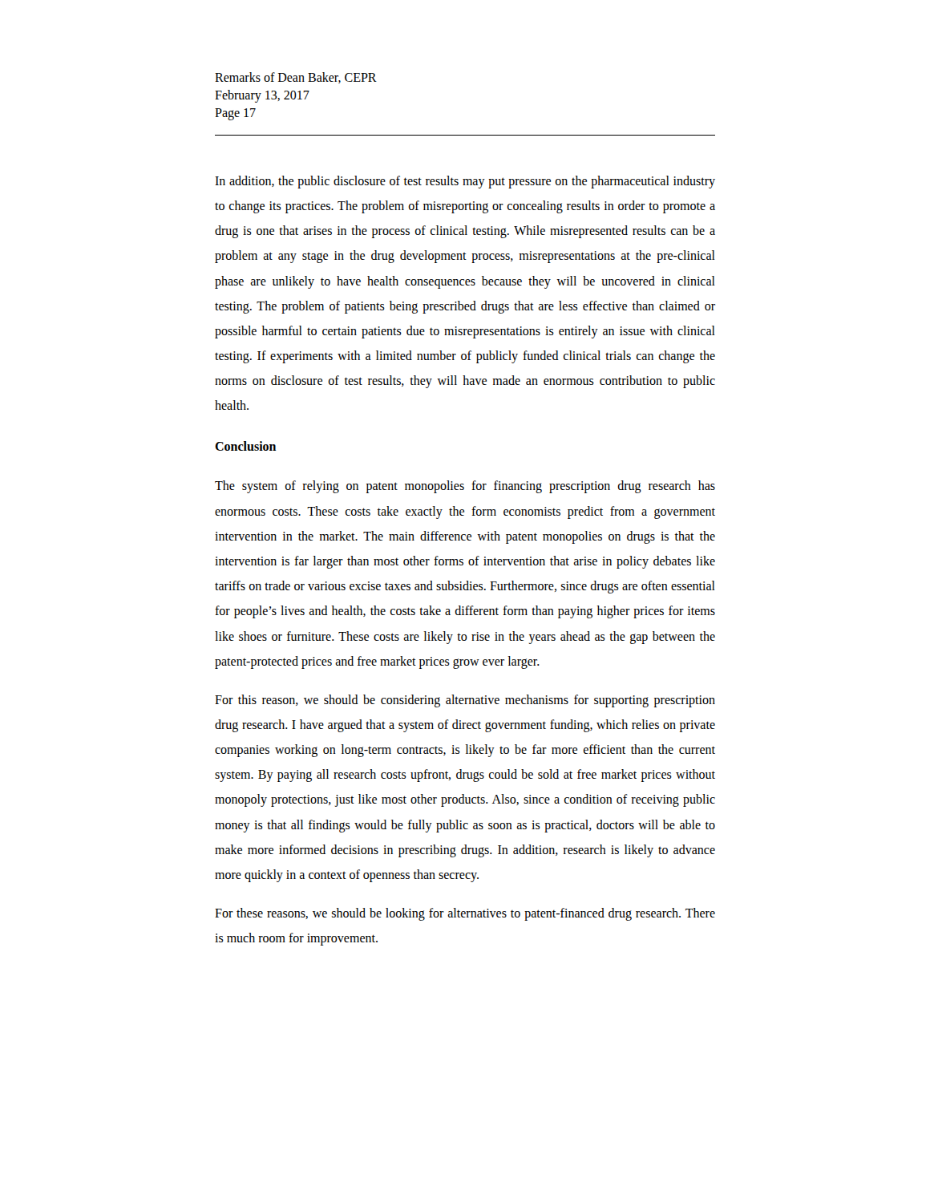Remarks of Dean Baker, CEPR
February 13, 2017
Page 17
In addition, the public disclosure of test results may put pressure on the pharmaceutical industry to change its practices. The problem of misreporting or concealing results in order to promote a drug is one that arises in the process of clinical testing. While misrepresented results can be a problem at any stage in the drug development process, misrepresentations at the pre-clinical phase are unlikely to have health consequences because they will be uncovered in clinical testing. The problem of patients being prescribed drugs that are less effective than claimed or possible harmful to certain patients due to misrepresentations is entirely an issue with clinical testing. If experiments with a limited number of publicly funded clinical trials can change the norms on disclosure of test results, they will have made an enormous contribution to public health.
Conclusion
The system of relying on patent monopolies for financing prescription drug research has enormous costs. These costs take exactly the form economists predict from a government intervention in the market. The main difference with patent monopolies on drugs is that the intervention is far larger than most other forms of intervention that arise in policy debates like tariffs on trade or various excise taxes and subsidies. Furthermore, since drugs are often essential for people’s lives and health, the costs take a different form than paying higher prices for items like shoes or furniture. These costs are likely to rise in the years ahead as the gap between the patent-protected prices and free market prices grow ever larger.
For this reason, we should be considering alternative mechanisms for supporting prescription drug research. I have argued that a system of direct government funding, which relies on private companies working on long-term contracts, is likely to be far more efficient than the current system. By paying all research costs upfront, drugs could be sold at free market prices without monopoly protections, just like most other products. Also, since a condition of receiving public money is that all findings would be fully public as soon as is practical, doctors will be able to make more informed decisions in prescribing drugs. In addition, research is likely to advance more quickly in a context of openness than secrecy.
For these reasons, we should be looking for alternatives to patent-financed drug research. There is much room for improvement.